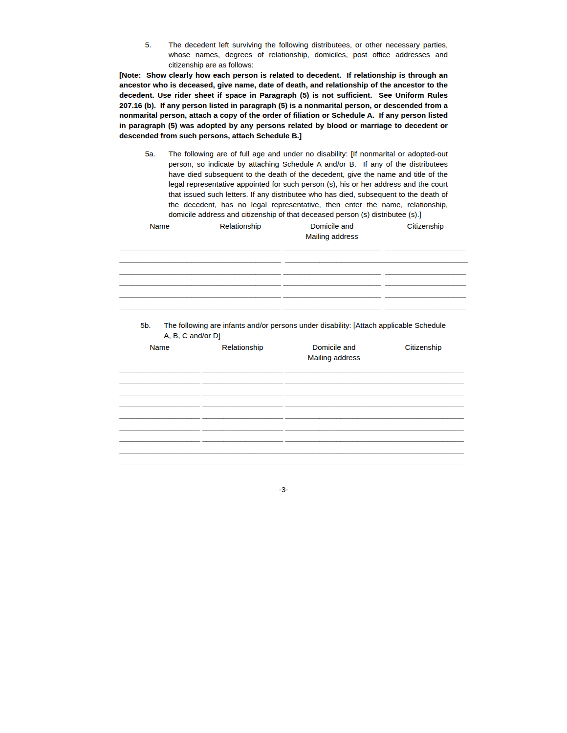5.
The decedent left surviving the following distributees, or other necessary parties, whose names, degrees of relationship, domiciles, post office addresses and citizenship are as follows:
[Note: Show clearly how each person is related to decedent. If relationship is through an ancestor who is deceased, give name, date of death, and relationship of the ancestor to the decedent. Use rider sheet if space in Paragraph (5) is not sufficient. See Uniform Rules 207.16 (b). If any person listed in paragraph (5) is a nonmarital person, or descended from a nonmarital person, attach a copy of the order of filiation or Schedule A. If any person listed in paragraph (5) was adopted by any persons related by blood or marriage to decedent or descended from such persons, attach Schedule B.]
5a.
The following are of full age and under no disability: [If nonmarital or adopted-out person, so indicate by attaching Schedule A and/or B. If any of the distributees have died subsequent to the death of the decedent, give the name and title of the legal representative appointed for such person (s), his or her address and the court that issued such letters. If any distributee who has died, subsequent to the death of the decedent, has no legal representative, then enter the name, relationship, domicile address and citizenship of that deceased person (s) distributee (s).]
| Name | Relationship | Domicile and Mailing address | Citizenship |
| --- | --- | --- | --- |
| ___________________ | ___________________ | _______________________ | ___________________ |
| ___________________ | ___________________ | _______________________ | ____________________ |
| ___________________ | ___________________ | _______________________ | ___________________ |
| ___________________ | ___________________ | _______________________ | ___________________ |
| ___________________ | ___________________ | _______________________ | ___________________ |
| ___________________ | ___________________ | _______________________ | ___________________ |
5b.
The following are infants and/or persons under disability: [Attach applicable Schedule A, B, C and/or D]
| Name | Relationship | Domicile and Mailing address | Citizenship |
| --- | --- | --- | --- |
| ___________________ | ___________________ | _______________________ | ___________________ |
| ___________________ | ___________________ | _______________________ | ___________________ |
| ___________________ | ___________________ | _______________________ | ___________________ |
| ___________________ | ___________________ | _______________________ | ___________________ |
| ___________________ | ___________________ | _______________________ | ___________________ |
| ___________________ | ___________________ | _______________________ | ___________________ |
| ___________________ | ___________________ | _______________________ | ___________________ |
| ___________________ | ____________________ | _______________________ | ___________________ |
| ___________________ | ____________________ | _______________________ | ___________________ |
-3-